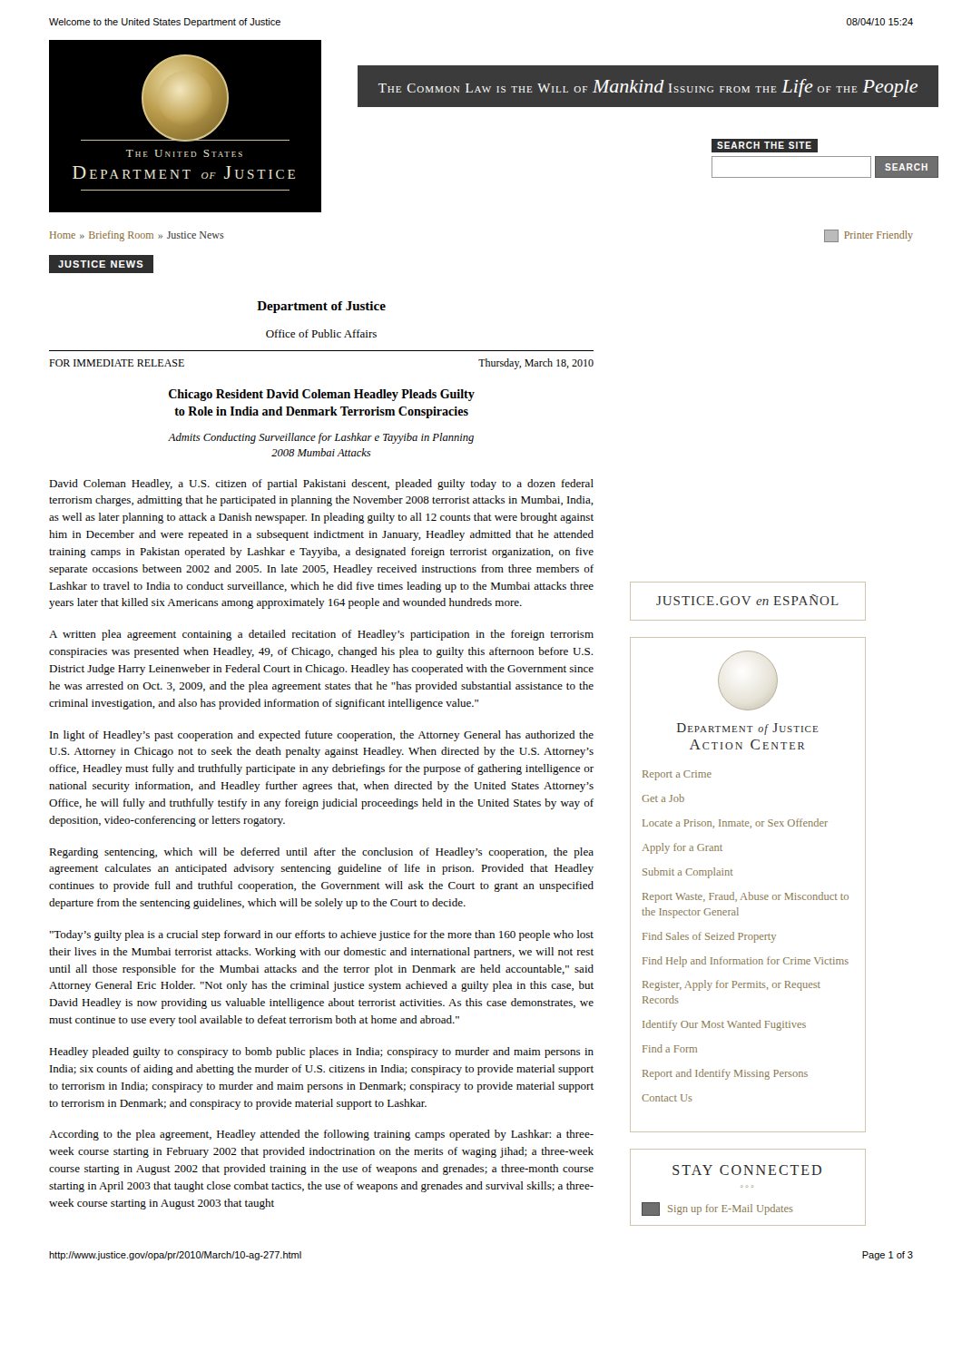Welcome to the United States Department of Justice
08/04/10 15:24
The United States
Department of Justice
The Common Law is the Will of Mankind Issuing from the Life of the People
SEARCH THE SITE
SEARCH
Home»Briefing Room»Justice News
Printer Friendly
JUSTICE NEWS
Department of Justice
Office of Public Affairs
FOR IMMEDIATE RELEASE
Thursday, March 18, 2010
Chicago Resident David Coleman Headley Pleads Guilty
to Role in India and Denmark Terrorism Conspiracies
Admits Conducting Surveillance for Lashkar e Tayyiba in Planning
2008 Mumbai Attacks
David Coleman Headley, a U.S. citizen of partial Pakistani descent, pleaded guilty today to a dozen federal terrorism charges, admitting that he participated in planning the November 2008 terrorist attacks in Mumbai, India, as well as later planning to attack a Danish newspaper. In pleading guilty to all 12 counts that were brought against him in December and were repeated in a subsequent indictment in January, Headley admitted that he attended training camps in Pakistan operated by Lashkar e Tayyiba, a designated foreign terrorist organization, on five separate occasions between 2002 and 2005. In late 2005, Headley received instructions from three members of Lashkar to travel to India to conduct surveillance, which he did five times leading up to the Mumbai attacks three years later that killed six Americans among approximately 164 people and wounded hundreds more.
A written plea agreement containing a detailed recitation of Headley’s participation in the foreign terrorism conspiracies was presented when Headley, 49, of Chicago, changed his plea to guilty this afternoon before U.S. District Judge Harry Leinenweber in Federal Court in Chicago. Headley has cooperated with the Government since he was arrested on Oct. 3, 2009, and the plea agreement states that he "has provided substantial assistance to the criminal investigation, and also has provided information of significant intelligence value."
In light of Headley’s past cooperation and expected future cooperation, the Attorney General has authorized the U.S. Attorney in Chicago not to seek the death penalty against Headley. When directed by the U.S. Attorney’s office, Headley must fully and truthfully participate in any debriefings for the purpose of gathering intelligence or national security information, and Headley further agrees that, when directed by the United States Attorney’s Office, he will fully and truthfully testify in any foreign judicial proceedings held in the United States by way of deposition, video-conferencing or letters rogatory.
Regarding sentencing, which will be deferred until after the conclusion of Headley’s cooperation, the plea agreement calculates an anticipated advisory sentencing guideline of life in prison. Provided that Headley continues to provide full and truthful cooperation, the Government will ask the Court to grant an unspecified departure from the sentencing guidelines, which will be solely up to the Court to decide.
"Today’s guilty plea is a crucial step forward in our efforts to achieve justice for the more than 160 people who lost their lives in the Mumbai terrorist attacks. Working with our domestic and international partners, we will not rest until all those responsible for the Mumbai attacks and the terror plot in Denmark are held accountable," said Attorney General Eric Holder. "Not only has the criminal justice system achieved a guilty plea in this case, but David Headley is now providing us valuable intelligence about terrorist activities. As this case demonstrates, we must continue to use every tool available to defeat terrorism both at home and abroad."
Headley pleaded guilty to conspiracy to bomb public places in India; conspiracy to murder and maim persons in India; six counts of aiding and abetting the murder of U.S. citizens in India; conspiracy to provide material support to terrorism in India; conspiracy to murder and maim persons in Denmark; conspiracy to provide material support to terrorism in Denmark; and conspiracy to provide material support to Lashkar.
According to the plea agreement, Headley attended the following training camps operated by Lashkar: a three-week course starting in February 2002 that provided indoctrination on the merits of waging jihad; a three-week course starting in August 2002 that provided training in the use of weapons and grenades; a three-month course starting in April 2003 that taught close combat tactics, the use of weapons and grenades and survival skills; a three-week course starting in August 2003 that taught
JUSTICE.GOV en ESPAÑOL
Department of Justice
Action Center
Report a Crime
Get a Job
Locate a Prison, Inmate, or Sex Offender
Apply for a Grant
Submit a Complaint
Report Waste, Fraud, Abuse or Misconduct to the Inspector General
Find Sales of Seized Property
Find Help and Information for Crime Victims
Register, Apply for Permits, or Request Records
Identify Our Most Wanted Fugitives
Find a Form
Report and Identify Missing Persons
Contact Us
STAY CONNECTED
◦◦◦
Sign up for E-Mail Updates
http://www.justice.gov/opa/pr/2010/March/10-ag-277.html
Page 1 of 3